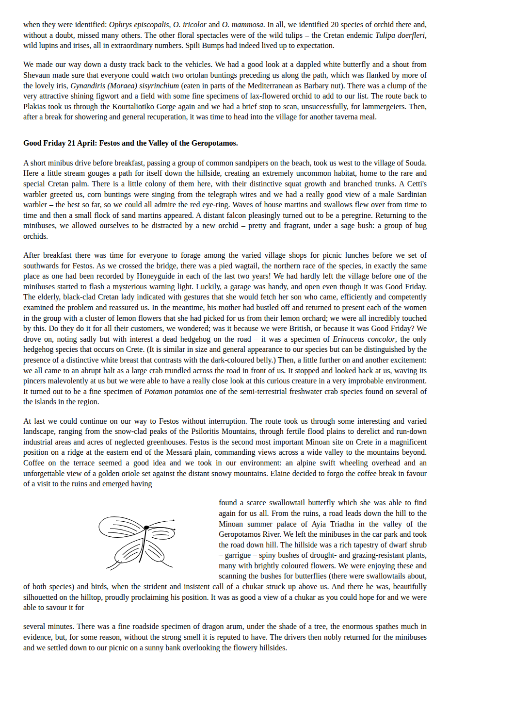when they were identified: Ophrys episcopalis, O. iricolor and O. mammosa. In all, we identified 20 species of orchid there and, without a doubt, missed many others. The other floral spectacles were of the wild tulips – the Cretan endemic Tulipa doerfleri, wild lupins and irises, all in extraordinary numbers. Spili Bumps had indeed lived up to expectation.
We made our way down a dusty track back to the vehicles. We had a good look at a dappled white butterfly and a shout from Shevaun made sure that everyone could watch two ortolan buntings preceding us along the path, which was flanked by more of the lovely iris, Gynandiris (Moraea) sisyrinchium (eaten in parts of the Mediterranean as Barbary nut). There was a clump of the very attractive shining figwort and a field with some fine specimens of lax-flowered orchid to add to our list. The route back to Plakias took us through the Kourtaliotiko Gorge again and we had a brief stop to scan, unsuccessfully, for lammergeiers. Then, after a break for showering and general recuperation, it was time to head into the village for another taverna meal.
Good Friday 21 April: Festos and the Valley of the Geropotamos.
A short minibus drive before breakfast, passing a group of common sandpipers on the beach, took us west to the village of Souda. Here a little stream gouges a path for itself down the hillside, creating an extremely uncommon habitat, home to the rare and special Cretan palm. There is a little colony of them here, with their distinctive squat growth and branched trunks. A Cetti's warbler greeted us, corn buntings were singing from the telegraph wires and we had a really good view of a male Sardinian warbler – the best so far, so we could all admire the red eye-ring. Waves of house martins and swallows flew over from time to time and then a small flock of sand martins appeared. A distant falcon pleasingly turned out to be a peregrine. Returning to the minibuses, we allowed ourselves to be distracted by a new orchid – pretty and fragrant, under a sage bush: a group of bug orchids.
After breakfast there was time for everyone to forage among the varied village shops for picnic lunches before we set of southwards for Festos. As we crossed the bridge, there was a pied wagtail, the northern race of the species, in exactly the same place as one had been recorded by Honeyguide in each of the last two years! We had hardly left the village before one of the minibuses started to flash a mysterious warning light. Luckily, a garage was handy, and open even though it was Good Friday. The elderly, black-clad Cretan lady indicated with gestures that she would fetch her son who came, efficiently and competently examined the problem and reassured us. In the meantime, his mother had bustled off and returned to present each of the women in the group with a cluster of lemon flowers that she had picked for us from their lemon orchard; we were all incredibly touched by this. Do they do it for all their customers, we wondered; was it because we were British, or because it was Good Friday? We drove on, noting sadly but with interest a dead hedgehog on the road – it was a specimen of Erinaceus concolor, the only hedgehog species that occurs on Crete. (It is similar in size and general appearance to our species but can be distinguished by the presence of a distinctive white breast that contrasts with the dark-coloured belly.) Then, a little further on and another excitement: we all came to an abrupt halt as a large crab trundled across the road in front of us. It stopped and looked back at us, waving its pincers malevolently at us but we were able to have a really close look at this curious creature in a very improbable environment. It turned out to be a fine specimen of Potamon potamios one of the semi-terrestrial freshwater crab species found on several of the islands in the region.
At last we could continue on our way to Festos without interruption. The route took us through some interesting and varied landscape, ranging from the snow-clad peaks of the Psiloritis Mountains, through fertile flood plains to derelict and run-down industrial areas and acres of neglected greenhouses. Festos is the second most important Minoan site on Crete in a magnificent position on a ridge at the eastern end of the Messará plain, commanding views across a wide valley to the mountains beyond. Coffee on the terrace seemed a good idea and we took in our environment: an alpine swift wheeling overhead and an unforgettable view of a golden oriole set against the distant snowy mountains. Elaine decided to forgo the coffee break in favour of a visit to the ruins and emerged having
found a scarce swallowtail butterfly which she was able to find again for us all. From the ruins, a road leads down the hill to the Minoan summer palace of Ayia Triadha in the valley of the Geropotamos River. We left the minibuses in the car park and took the road down hill. The hillside was a rich tapestry of dwarf shrub – garrigue – spiny bushes of drought- and grazing-resistant plants, many with brightly coloured flowers. We were enjoying these and scanning the bushes for butterflies (there were swallowtails about, of both species) and birds, when the strident and insistent call of a chukar struck up above us. And there he was, beautifully silhouetted on the hilltop, proudly proclaiming his position. It was as good a view of a chukar as you could hope for and we were able to savour it for
several minutes. There was a fine roadside specimen of dragon arum, under the shade of a tree, the enormous spathes much in evidence, but, for some reason, without the strong smell it is reputed to have. The drivers then nobly returned for the minibuses and we settled down to our picnic on a sunny bank overlooking the flowery hillsides.